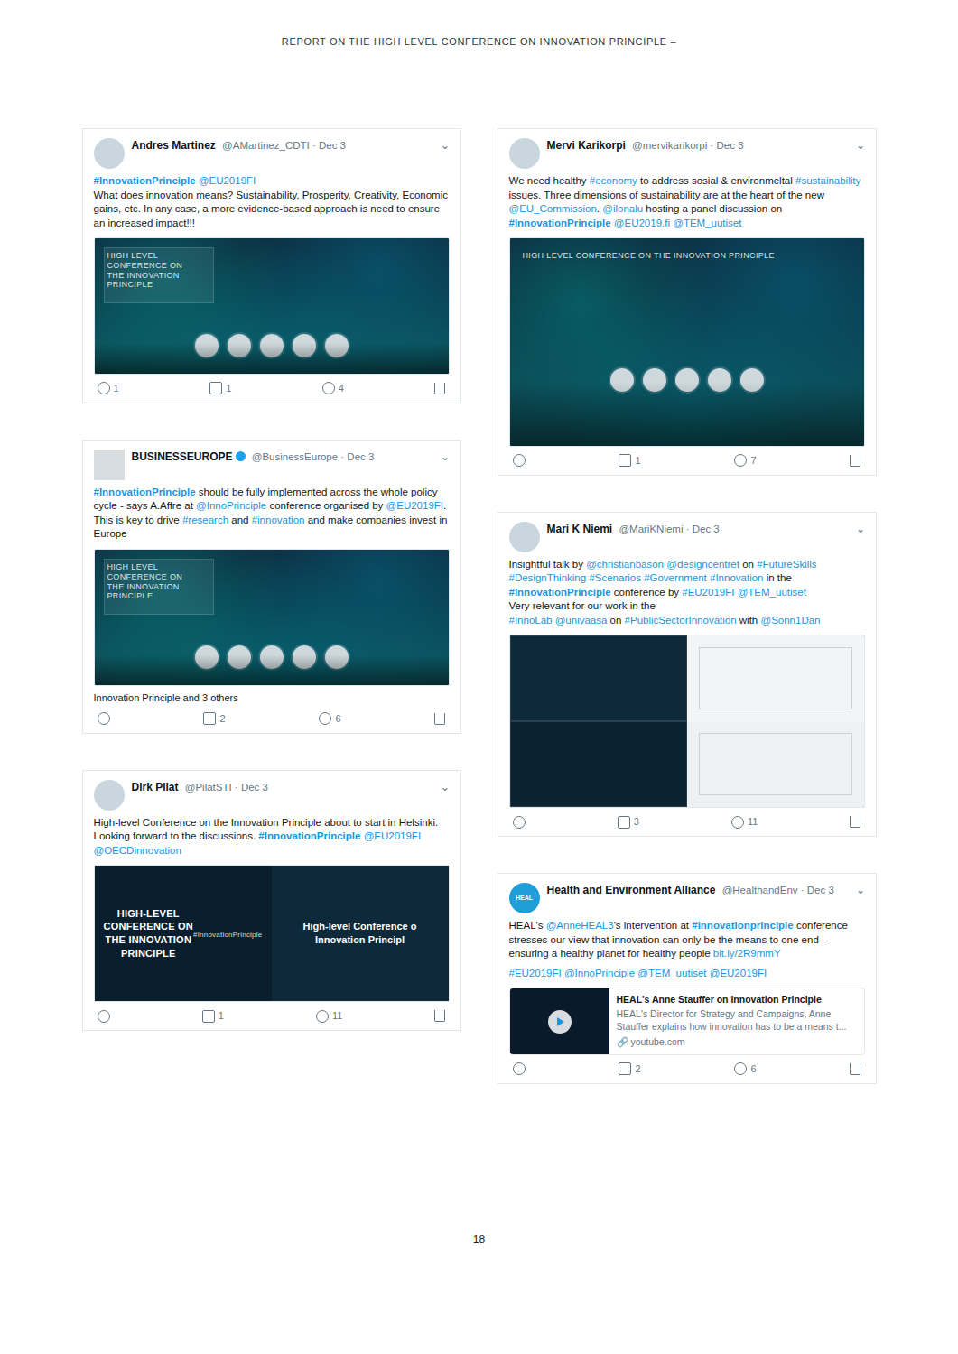Report on the High Level Conference on Innovation Principle –
Andres Martinez @AMartinez_CDTI · Dec 3
⌄
#InnovationPrinciple @EU2019FI
What does innovation means? Sustainability, Prosperity, Creativity, Economic gains, etc. In any case, a more evidence-based approach is need to ensure an increased impact!!!
High level
conference on
the innovation
principle
1 1 4
BUSINESSEUROPE @BusinessEurope · Dec 3
⌄
#InnovationPrinciple should be fully implemented across the whole policy cycle - says A.Affre at @InnoPrinciple conference organised by @EU2019FI. This is key to drive #research and #innovation and make companies invest in Europe
High level
conference on
the innovation
principle
Innovation Principle and 3 others
2 6
Dirk Pilat @PilatSTI · Dec 3
⌄
High-level Conference on the Innovation Principle about to start in Helsinki. Looking forward to the discussions. #InnovationPrinciple @EU2019FI @OECDinnovation
HIGH-LEVEL
CONFERENCE ON
THE INNOVATION
PRINCIPLE #InnovationPrinciple
High-level Conference o
Innovation Principl
1 11
Mervi Karikorpi @mervikarikorpi · Dec 3
⌄
We need healthy #economy to address sosial & environmeltal #sustainability issues. Three dimensions of sustainability are at the heart of the new @EU_Commission. @ilonalu hosting a panel discussion on #InnovationPrinciple @EU2019.fi @TEM_uutiset
High level conference on the innovation principle
1 7
Mari K Niemi @MariKNiemi · Dec 3
⌄
Insightful talk by @christianbason @designcentret on #FutureSkills #DesignThinking #Scenarios #Government #Innovation in the #InnovationPrinciple conference by #EU2019FI @TEM_uutiset
Very relevant for our work in the
#InnoLab @univaasa on #PublicSectorInnovation with @Sonn1Dan
3 11
HEAL
Health and Environment Alliance @HealthandEnv · Dec 3
⌄
HEAL's @AnneHEAL3's intervention at #innovationprinciple conference stresses our view that innovation can only be the means to one end - ensuring a healthy planet for healthy people bit.ly/2R9mmY
#EU2019FI @InnoPrinciple @TEM_uutiset @EU2019FI
HEAL's Anne Stauffer on Innovation Principle
HEAL's Director for Strategy and Campaigns, Anne Stauffer explains how innovation has to be a means t...
🔗 youtube.com
2 6
18